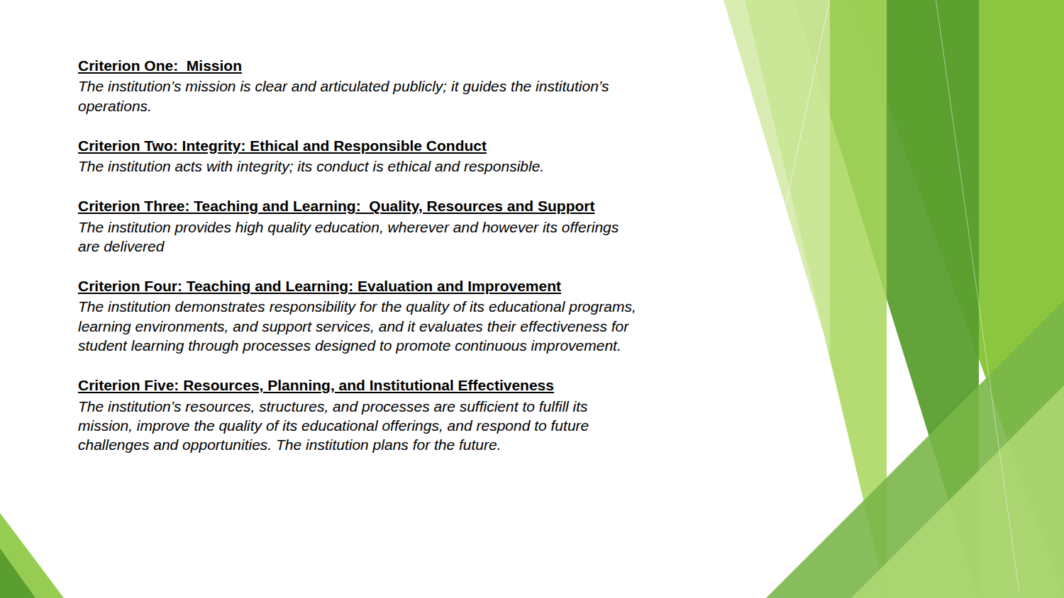Criterion One: Mission
The institution’s mission is clear and articulated publicly; it guides the institution’s operations.
Criterion Two: Integrity: Ethical and Responsible Conduct
The institution acts with integrity; its conduct is ethical and responsible.
Criterion Three: Teaching and Learning: Quality, Resources and Support
The institution provides high quality education, wherever and however its offerings are delivered
Criterion Four: Teaching and Learning: Evaluation and Improvement
The institution demonstrates responsibility for the quality of its educational programs, learning environments, and support services, and it evaluates their effectiveness for student learning through processes designed to promote continuous improvement.
Criterion Five: Resources, Planning, and Institutional Effectiveness
The institution’s resources, structures, and processes are sufficient to fulfill its mission, improve the quality of its educational offerings, and respond to future challenges and opportunities. The institution plans for the future.